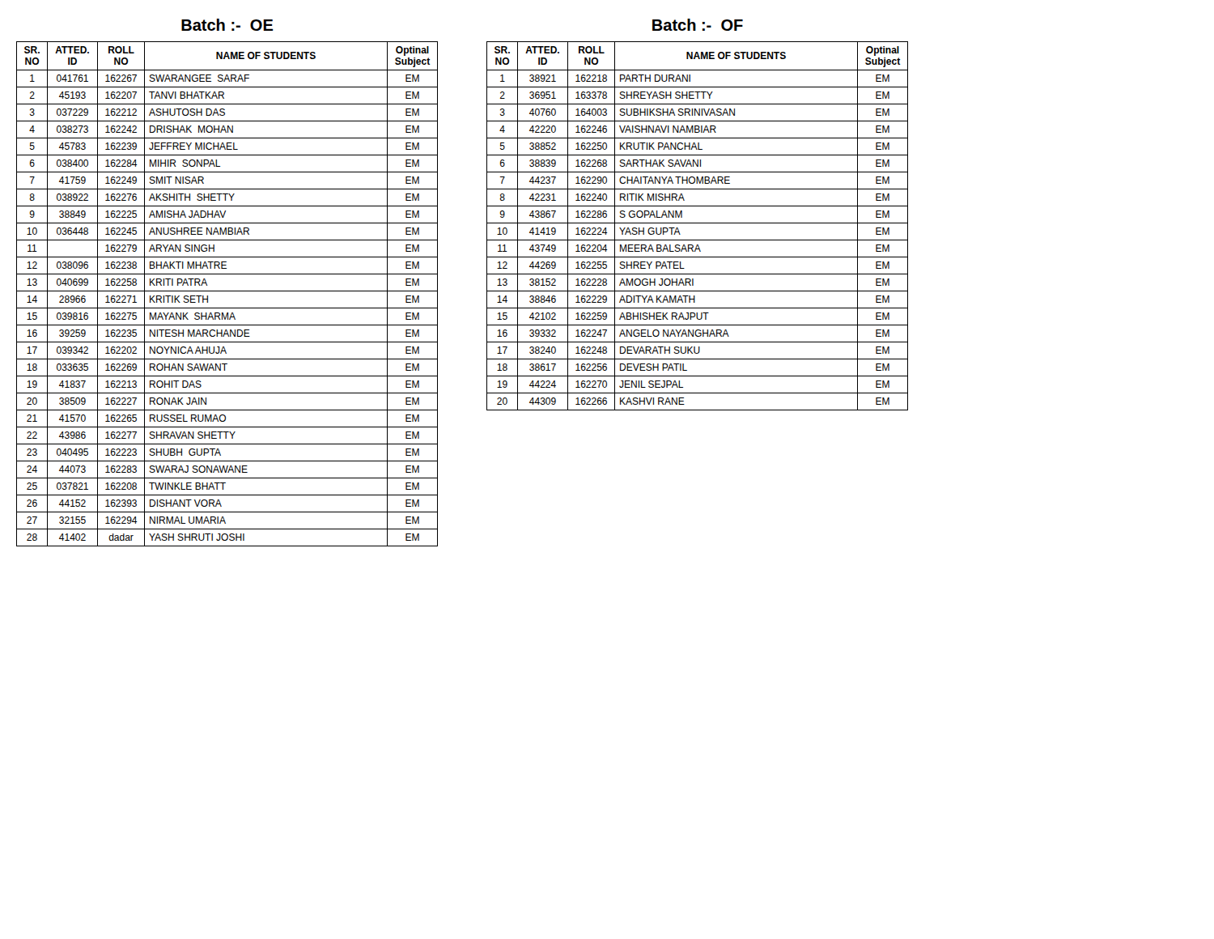Batch :- OE
| SR. NO | ATTED. ID | ROLL NO | NAME OF STUDENTS | Optinal Subject |
| --- | --- | --- | --- | --- |
| 1 | 041761 | 162267 | SWARANGEE SARAF | EM |
| 2 | 45193 | 162207 | TANVI BHATKAR | EM |
| 3 | 037229 | 162212 | ASHUTOSH DAS | EM |
| 4 | 038273 | 162242 | DRISHAK MOHAN | EM |
| 5 | 45783 | 162239 | JEFFREY MICHAEL | EM |
| 6 | 038400 | 162284 | MIHIR SONPAL | EM |
| 7 | 41759 | 162249 | SMIT NISAR | EM |
| 8 | 038922 | 162276 | AKSHITH SHETTY | EM |
| 9 | 38849 | 162225 | AMISHA JADHAV | EM |
| 10 | 036448 | 162245 | ANUSHREE NAMBIAR | EM |
| 11 | | 162279 | ARYAN SINGH | EM |
| 12 | 038096 | 162238 | BHAKTI MHATRE | EM |
| 13 | 040699 | 162258 | KRITI PATRA | EM |
| 14 | 28966 | 162271 | KRITIK SETH | EM |
| 15 | 039816 | 162275 | MAYANK SHARMA | EM |
| 16 | 39259 | 162235 | NITESH MARCHANDE | EM |
| 17 | 039342 | 162202 | NOYNICA AHUJA | EM |
| 18 | 033635 | 162269 | ROHAN SAWANT | EM |
| 19 | 41837 | 162213 | ROHIT DAS | EM |
| 20 | 38509 | 162227 | RONAK JAIN | EM |
| 21 | 41570 | 162265 | RUSSEL RUMAO | EM |
| 22 | 43986 | 162277 | SHRAVAN SHETTY | EM |
| 23 | 040495 | 162223 | SHUBH GUPTA | EM |
| 24 | 44073 | 162283 | SWARAJ SONAWANE | EM |
| 25 | 037821 | 162208 | TWINKLE BHATT | EM |
| 26 | 44152 | 162393 | DISHANT VORA | EM |
| 27 | 32155 | 162294 | NIRMAL UMARIA | EM |
| 28 | 41402 | dadar | YASH SHRUTI JOSHI | EM |
Batch :- OF
| SR. NO | ATTED. ID | ROLL NO | NAME OF STUDENTS | Optinal Subject |
| --- | --- | --- | --- | --- |
| 1 | 38921 | 162218 | PARTH DURANI | EM |
| 2 | 36951 | 163378 | SHREYASH SHETTY | EM |
| 3 | 40760 | 164003 | SUBHIKSHA SRINIVASAN | EM |
| 4 | 42220 | 162246 | VAISHNAVI NAMBIAR | EM |
| 5 | 38852 | 162250 | KRUTIK PANCHAL | EM |
| 6 | 38839 | 162268 | SARTHAK SAVANI | EM |
| 7 | 44237 | 162290 | CHAITANYA THOMBARE | EM |
| 8 | 42231 | 162240 | RITIK MISHRA | EM |
| 9 | 43867 | 162286 | S GOPALANM | EM |
| 10 | 41419 | 162224 | YASH GUPTA | EM |
| 11 | 43749 | 162204 | MEERA BALSARA | EM |
| 12 | 44269 | 162255 | SHREY PATEL | EM |
| 13 | 38152 | 162228 | AMOGH JOHARI | EM |
| 14 | 38846 | 162229 | ADITYA KAMATH | EM |
| 15 | 42102 | 162259 | ABHISHEK RAJPUT | EM |
| 16 | 39332 | 162247 | ANGELO NAYANGHARA | EM |
| 17 | 38240 | 162248 | DEVARATH SUKU | EM |
| 18 | 38617 | 162256 | DEVESH PATIL | EM |
| 19 | 44224 | 162270 | JENIL SEJPAL | EM |
| 20 | 44309 | 162266 | KASHVI RANE | EM |